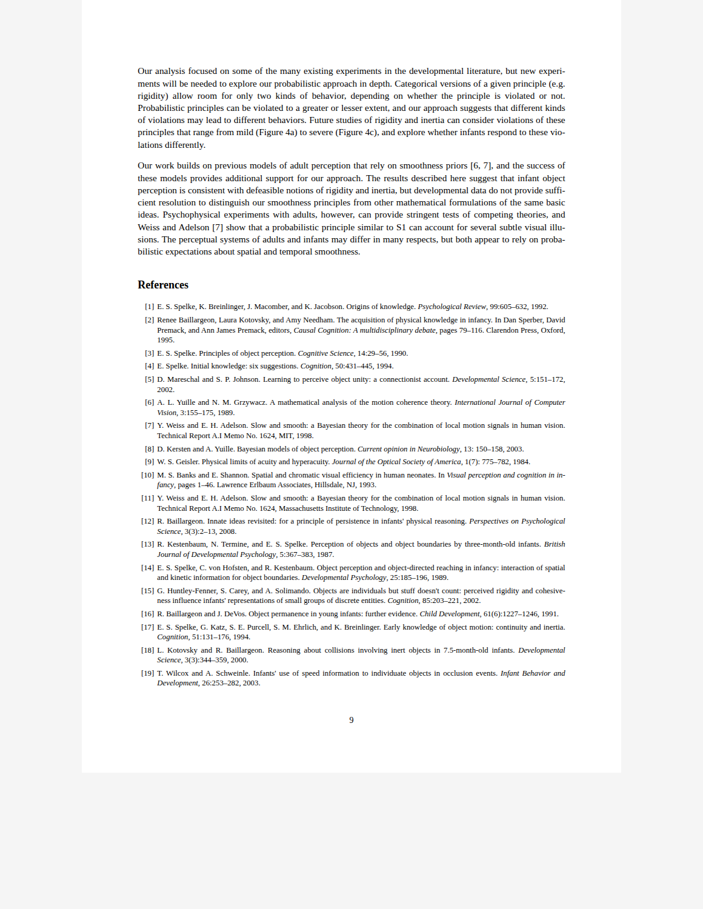Our analysis focused on some of the many existing experiments in the developmental literature, but new experiments will be needed to explore our probabilistic approach in depth. Categorical versions of a given principle (e.g. rigidity) allow room for only two kinds of behavior, depending on whether the principle is violated or not. Probabilistic principles can be violated to a greater or lesser extent, and our approach suggests that different kinds of violations may lead to different behaviors. Future studies of rigidity and inertia can consider violations of these principles that range from mild (Figure 4a) to severe (Figure 4c), and explore whether infants respond to these violations differently.
Our work builds on previous models of adult perception that rely on smoothness priors [6, 7], and the success of these models provides additional support for our approach. The results described here suggest that infant object perception is consistent with defeasible notions of rigidity and inertia, but developmental data do not provide sufficient resolution to distinguish our smoothness principles from other mathematical formulations of the same basic ideas. Psychophysical experiments with adults, however, can provide stringent tests of competing theories, and Weiss and Adelson [7] show that a probabilistic principle similar to S1 can account for several subtle visual illusions. The perceptual systems of adults and infants may differ in many respects, but both appear to rely on probabilistic expectations about spatial and temporal smoothness.
References
[1] E. S. Spelke, K. Breinlinger, J. Macomber, and K. Jacobson. Origins of knowledge. Psychological Review, 99:605–632, 1992.
[2] Renee Baillargeon, Laura Kotovsky, and Amy Needham. The acquisition of physical knowledge in infancy. In Dan Sperber, David Premack, and Ann James Premack, editors, Causal Cognition: A multidisciplinary debate, pages 79–116. Clarendon Press, Oxford, 1995.
[3] E. S. Spelke. Principles of object perception. Cognitive Science, 14:29–56, 1990.
[4] E. Spelke. Initial knowledge: six suggestions. Cognition, 50:431–445, 1994.
[5] D. Mareschal and S. P. Johnson. Learning to perceive object unity: a connectionist account. Developmental Science, 5:151–172, 2002.
[6] A. L. Yuille and N. M. Grzywacz. A mathematical analysis of the motion coherence theory. International Journal of Computer Vision, 3:155–175, 1989.
[7] Y. Weiss and E. H. Adelson. Slow and smooth: a Bayesian theory for the combination of local motion signals in human vision. Technical Report A.I Memo No. 1624, MIT, 1998.
[8] D. Kersten and A. Yuille. Bayesian models of object perception. Current opinion in Neurobiology, 13: 150–158, 2003.
[9] W. S. Geisler. Physical limits of acuity and hyperacuity. Journal of the Optical Society of America, 1(7): 775–782, 1984.
[10] M. S. Banks and E. Shannon. Spatial and chromatic visual efficiency in human neonates. In Visual perception and cognition in infancy, pages 1–46. Lawrence Erlbaum Associates, Hillsdale, NJ, 1993.
[11] Y. Weiss and E. H. Adelson. Slow and smooth: a Bayesian theory for the combination of local motion signals in human vision. Technical Report A.I Memo No. 1624, Massachusetts Institute of Technology, 1998.
[12] R. Baillargeon. Innate ideas revisited: for a principle of persistence in infants' physical reasoning. Perspectives on Psychological Science, 3(3):2–13, 2008.
[13] R. Kestenbaum, N. Termine, and E. S. Spelke. Perception of objects and object boundaries by three-month-old infants. British Journal of Developmental Psychology, 5:367–383, 1987.
[14] E. S. Spelke, C. von Hofsten, and R. Kestenbaum. Object perception and object-directed reaching in infancy: interaction of spatial and kinetic information for object boundaries. Developmental Psychology, 25:185–196, 1989.
[15] G. Huntley-Fenner, S. Carey, and A. Solimando. Objects are individuals but stuff doesn't count: perceived rigidity and cohesiveness influence infants' representations of small groups of discrete entities. Cognition, 85:203–221, 2002.
[16] R. Baillargeon and J. DeVos. Object permanence in young infants: further evidence. Child Development, 61(6):1227–1246, 1991.
[17] E. S. Spelke, G. Katz, S. E. Purcell, S. M. Ehrlich, and K. Breinlinger. Early knowledge of object motion: continuity and inertia. Cognition, 51:131–176, 1994.
[18] L. Kotovsky and R. Baillargeon. Reasoning about collisions involving inert objects in 7.5-month-old infants. Developmental Science, 3(3):344–359, 2000.
[19] T. Wilcox and A. Schweinle. Infants' use of speed information to individuate objects in occlusion events. Infant Behavior and Development, 26:253–282, 2003.
9